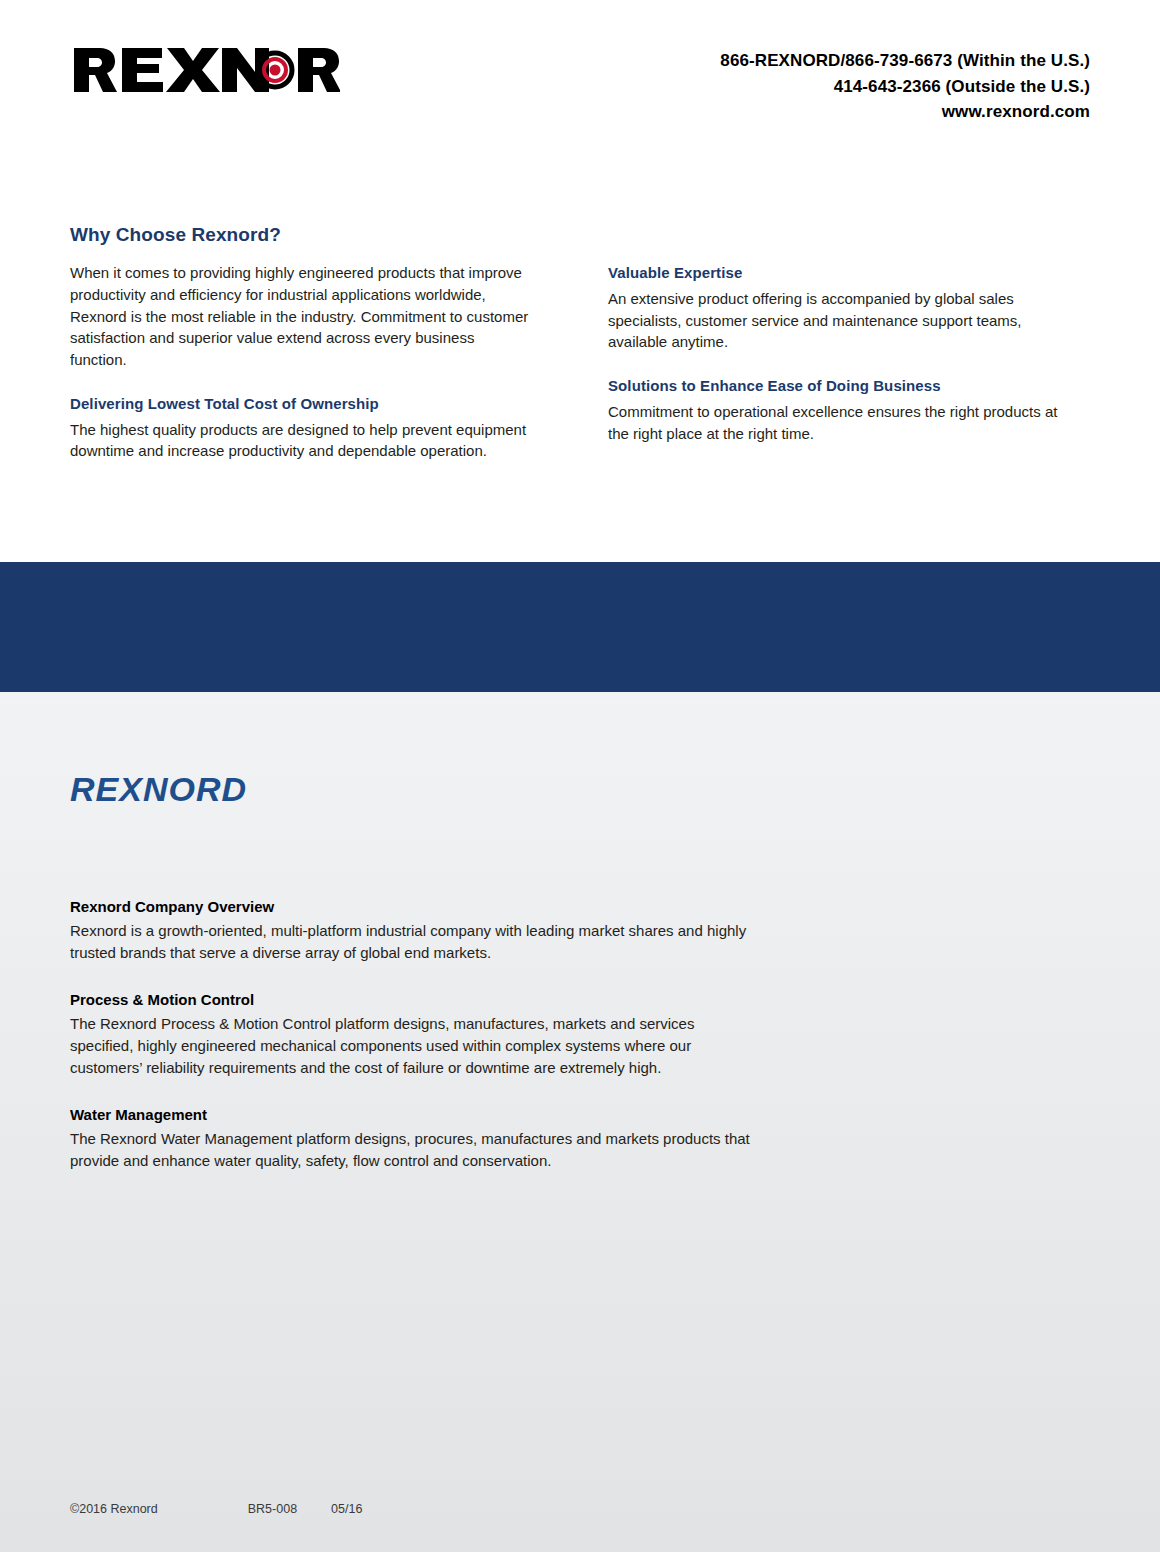REXNORD
866-REXNORD/866-739-6673 (Within the U.S.)
414-643-2366 (Outside the U.S.)
www.rexnord.com
Why Choose Rexnord?
When it comes to providing highly engineered products that improve productivity and efficiency for industrial applications worldwide, Rexnord is the most reliable in the industry. Commitment to customer satisfaction and superior value extend across every business function.
Delivering Lowest Total Cost of Ownership
The highest quality products are designed to help prevent equipment downtime and increase productivity and dependable operation.
Valuable Expertise
An extensive product offering is accompanied by global sales specialists, customer service and maintenance support teams, available anytime.
Solutions to Enhance Ease of Doing Business
Commitment to operational excellence ensures the right products at the right place at the right time.
REXNORD REXNORD
Rexnord Company Overview
Rexnord is a growth-oriented, multi-platform industrial company with leading market shares and highly trusted brands that serve a diverse array of global end markets.
Process & Motion Control
The Rexnord Process & Motion Control platform designs, manufactures, markets and services specified, highly engineered mechanical components used within complex systems where our customers’ reliability requirements and the cost of failure or downtime are extremely high.
Water Management
The Rexnord Water Management platform designs, procures, manufactures and markets products that provide and enhance water quality, safety, flow control and conservation.
©2016 Rexnord
BR5-00805/16